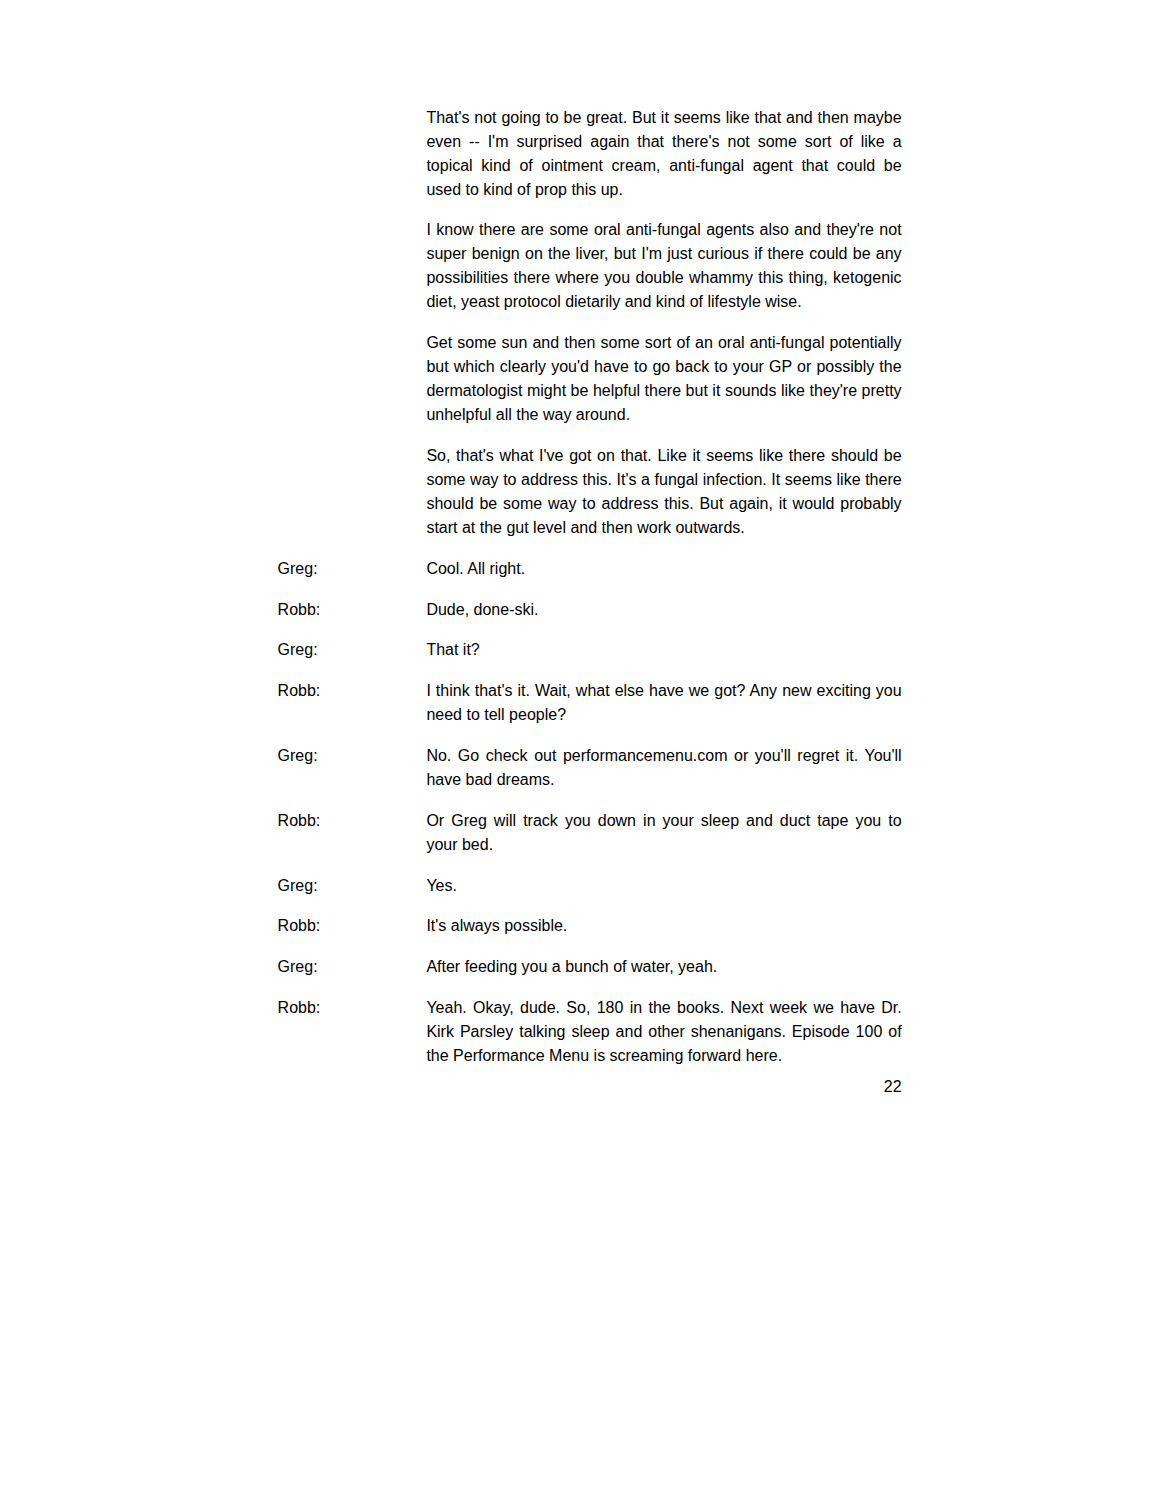| | That's not going to be great. But it seems like that and then maybe even -- I'm surprised again that there's not some sort of like a topical kind of ointment cream, anti-fungal agent that could be used to kind of prop this up. I know there are some oral anti-fungal agents also and they're not super benign on the liver, but I'm just curious if there could be any possibilities there where you double whammy this thing, ketogenic diet, yeast protocol dietarily and kind of lifestyle wise. Get some sun and then some sort of an oral anti-fungal potentially but which clearly you'd have to go back to your GP or possibly the dermatologist might be helpful there but it sounds like they're pretty unhelpful all the way around. So, that's what I've got on that. Like it seems like there should be some way to address this. It's a fungal infection. It seems like there should be some way to address this. But again, it would probably start at the gut level and then work outwards. |
| Greg: | Cool. All right. |
| Robb: | Dude, done-ski. |
| Greg: | That it? |
| Robb: | I think that's it. Wait, what else have we got? Any new exciting you need to tell people? |
| Greg: | No. Go check out performancemenu.com or you'll regret it. You'll have bad dreams. |
| Robb: | Or Greg will track you down in your sleep and duct tape you to your bed. |
| Greg: | Yes. |
| Robb: | It's always possible. |
| Greg: | After feeding you a bunch of water, yeah. |
| Robb: | Yeah. Okay, dude. So, 180 in the books. Next week we have Dr. Kirk Parsley talking sleep and other shenanigans. Episode 100 of the Performance Menu is screaming forward here. |
22